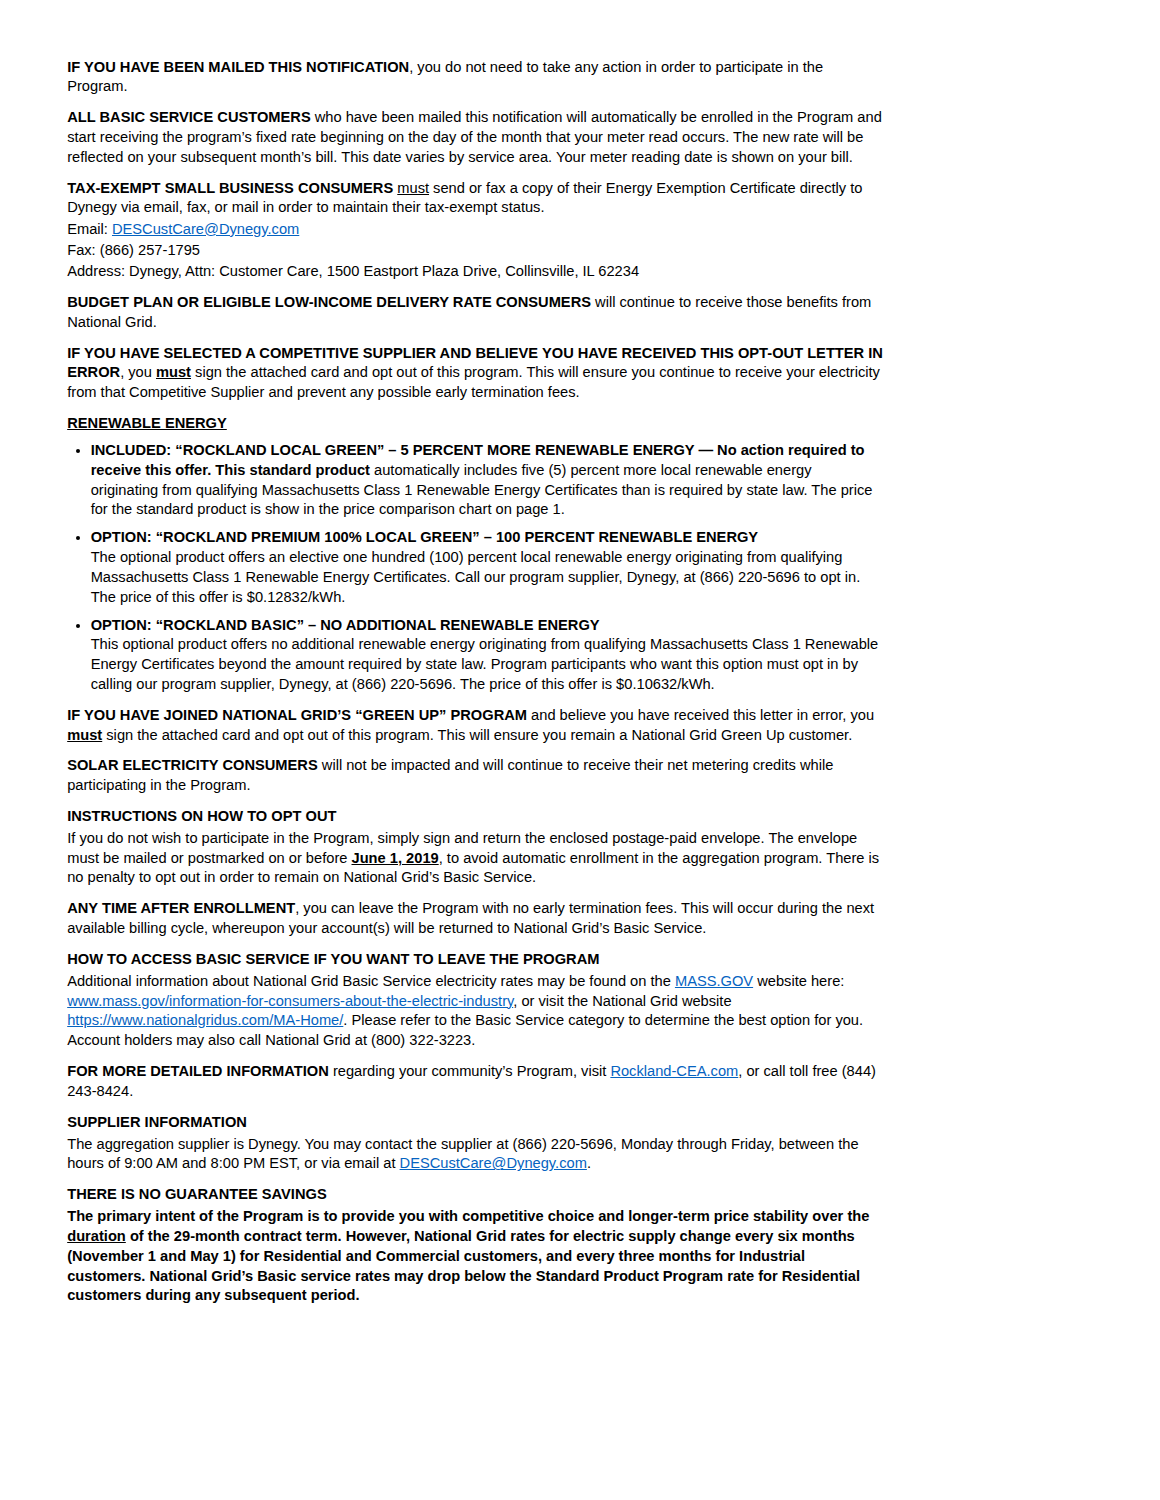IF YOU HAVE BEEN MAILED THIS NOTIFICATION, you do not need to take any action in order to participate in the Program.
ALL BASIC SERVICE CUSTOMERS who have been mailed this notification will automatically be enrolled in the Program and start receiving the program’s fixed rate beginning on the day of the month that your meter read occurs. The new rate will be reflected on your subsequent month’s bill. This date varies by service area. Your meter reading date is shown on your bill.
TAX-EXEMPT SMALL BUSINESS CONSUMERS must send or fax a copy of their Energy Exemption Certificate directly to Dynegy via email, fax, or mail in order to maintain their tax-exempt status.
Email: DESCustCare@Dynegy.com
Fax: (866) 257-1795
Address: Dynegy, Attn: Customer Care, 1500 Eastport Plaza Drive, Collinsville, IL 62234
BUDGET PLAN OR ELIGIBLE LOW-INCOME DELIVERY RATE CONSUMERS will continue to receive those benefits from National Grid.
IF YOU HAVE SELECTED A COMPETITIVE SUPPLIER AND BELIEVE YOU HAVE RECEIVED THIS OPT-OUT LETTER IN ERROR, you must sign the attached card and opt out of this program. This will ensure you continue to receive your electricity from that Competitive Supplier and prevent any possible early termination fees.
RENEWABLE ENERGY
INCLUDED: “ROCKLAND LOCAL GREEN” – 5 PERCENT MORE RENEWABLE ENERGY — No action required to receive this offer. This standard product automatically includes five (5) percent more local renewable energy originating from qualifying Massachusetts Class 1 Renewable Energy Certificates than is required by state law. The price for the standard product is show in the price comparison chart on page 1.
OPTION: “ROCKLAND PREMIUM 100% LOCAL GREEN” – 100 PERCENT RENEWABLE ENERGY
The optional product offers an elective one hundred (100) percent local renewable energy originating from qualifying Massachusetts Class 1 Renewable Energy Certificates. Call our program supplier, Dynegy, at (866) 220-5696 to opt in. The price of this offer is $0.12832/kWh.
OPTION: “ROCKLAND BASIC” – NO ADDITIONAL RENEWABLE ENERGY
This optional product offers no additional renewable energy originating from qualifying Massachusetts Class 1 Renewable Energy Certificates beyond the amount required by state law. Program participants who want this option must opt in by calling our program supplier, Dynegy, at (866) 220-5696. The price of this offer is $0.10632/kWh.
IF YOU HAVE JOINED NATIONAL GRID’S “GREEN UP” PROGRAM and believe you have received this letter in error, you must sign the attached card and opt out of this program. This will ensure you remain a National Grid Green Up customer.
SOLAR ELECTRICITY CONSUMERS will not be impacted and will continue to receive their net metering credits while participating in the Program.
INSTRUCTIONS ON HOW TO OPT OUT
If you do not wish to participate in the Program, simply sign and return the enclosed postage-paid envelope. The envelope must be mailed or postmarked on or before June 1, 2019, to avoid automatic enrollment in the aggregation program. There is no penalty to opt out in order to remain on National Grid’s Basic Service.
ANY TIME AFTER ENROLLMENT, you can leave the Program with no early termination fees. This will occur during the next available billing cycle, whereupon your account(s) will be returned to National Grid’s Basic Service.
HOW TO ACCESS BASIC SERVICE IF YOU WANT TO LEAVE THE PROGRAM
Additional information about National Grid Basic Service electricity rates may be found on the MASS.GOV website here: www.mass.gov/information-for-consumers-about-the-electric-industry, or visit the National Grid website https://www.nationalgridus.com/MA-Home/. Please refer to the Basic Service category to determine the best option for you. Account holders may also call National Grid at (800) 322-3223.
FOR MORE DETAILED INFORMATION regarding your community’s Program, visit Rockland-CEA.com, or call toll free (844) 243-8424.
SUPPLIER INFORMATION
The aggregation supplier is Dynegy. You may contact the supplier at (866) 220-5696, Monday through Friday, between the hours of 9:00 AM and 8:00 PM EST, or via email at DESCustCare@Dynegy.com.
THERE IS NO GUARANTEE SAVINGS
The primary intent of the Program is to provide you with competitive choice and longer-term price stability over the duration of the 29-month contract term. However, National Grid rates for electric supply change every six months (November 1 and May 1) for Residential and Commercial customers, and every three months for Industrial customers. National Grid’s Basic service rates may drop below the Standard Product Program rate for Residential customers during any subsequent period.